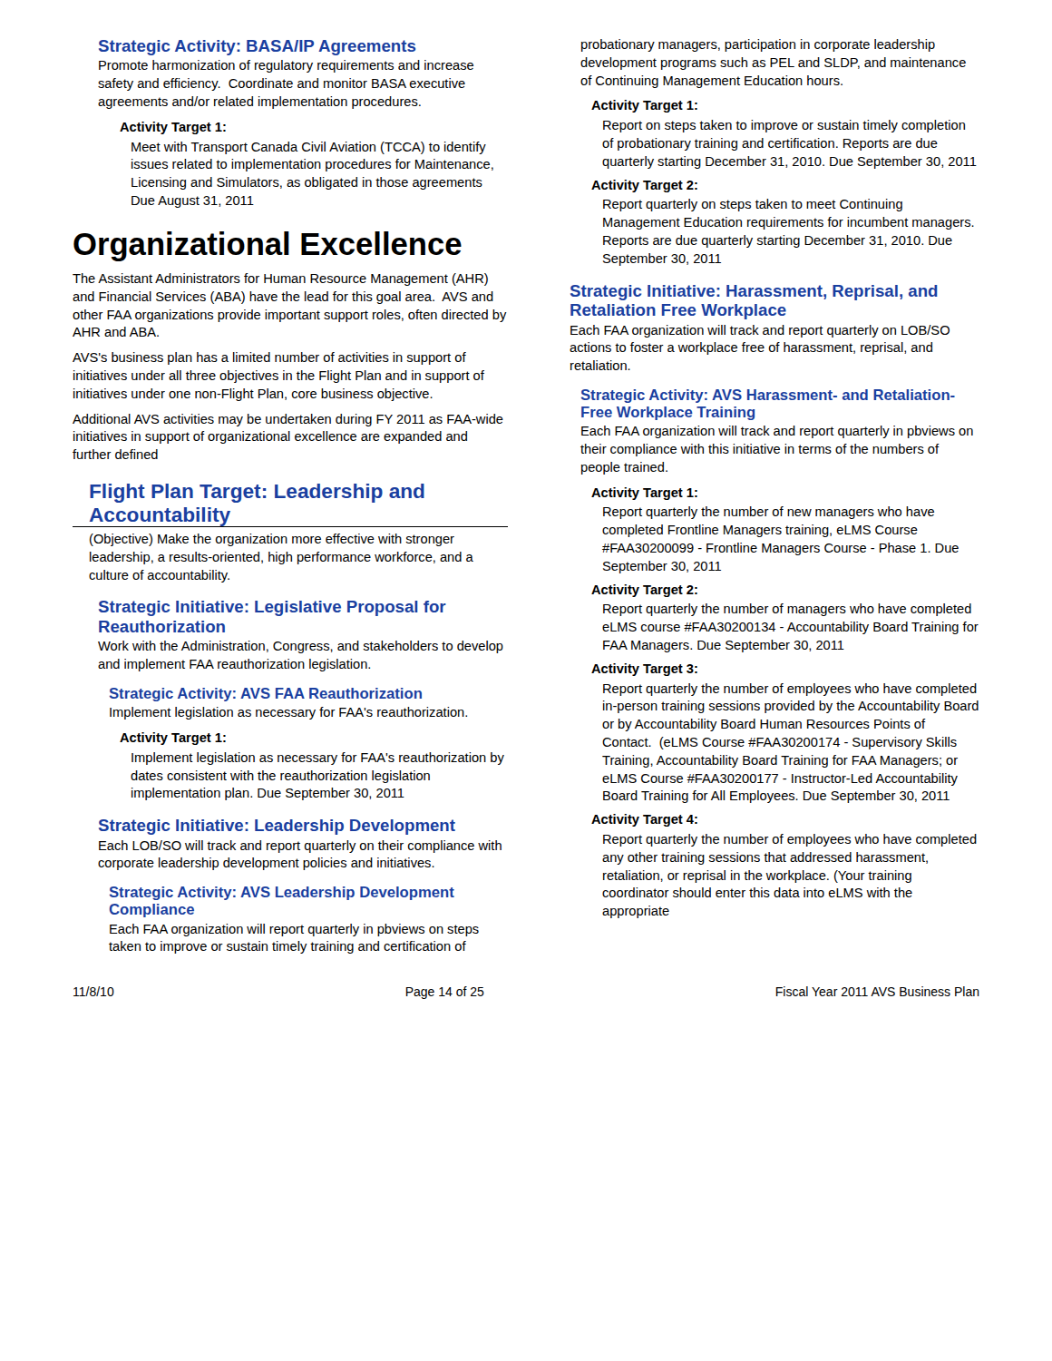Strategic Activity: BASA/IP Agreements
Promote harmonization of regulatory requirements and increase safety and efficiency. Coordinate and monitor BASA executive agreements and/or related implementation procedures.
Activity Target 1:
Meet with Transport Canada Civil Aviation (TCCA) to identify issues related to implementation procedures for Maintenance, Licensing and Simulators, as obligated in those agreements Due August 31, 2011
Organizational Excellence
The Assistant Administrators for Human Resource Management (AHR) and Financial Services (ABA) have the lead for this goal area. AVS and other FAA organizations provide important support roles, often directed by AHR and ABA.
AVS's business plan has a limited number of activities in support of initiatives under all three objectives in the Flight Plan and in support of initiatives under one non-Flight Plan, core business objective.
Additional AVS activities may be undertaken during FY 2011 as FAA-wide initiatives in support of organizational excellence are expanded and further defined
Flight Plan Target: Leadership and Accountability
(Objective) Make the organization more effective with stronger leadership, a results-oriented, high performance workforce, and a culture of accountability.
Strategic Initiative: Legislative Proposal for Reauthorization
Work with the Administration, Congress, and stakeholders to develop and implement FAA reauthorization legislation.
Strategic Activity: AVS FAA Reauthorization
Implement legislation as necessary for FAA's reauthorization.
Activity Target 1:
Implement legislation as necessary for FAA's reauthorization by dates consistent with the reauthorization legislation implementation plan. Due September 30, 2011
Strategic Initiative: Leadership Development
Each LOB/SO will track and report quarterly on their compliance with corporate leadership development policies and initiatives.
Strategic Activity: AVS Leadership Development Compliance
Each FAA organization will report quarterly in pbviews on steps taken to improve or sustain timely training and certification of probationary managers, participation in corporate leadership development programs such as PEL and SLDP, and maintenance of Continuing Management Education hours.
Activity Target 1:
Report on steps taken to improve or sustain timely completion of probationary training and certification. Reports are due quarterly starting December 31, 2010. Due September 30, 2011
Activity Target 2:
Report quarterly on steps taken to meet Continuing Management Education requirements for incumbent managers. Reports are due quarterly starting December 31, 2010. Due September 30, 2011
Strategic Initiative: Harassment, Reprisal, and Retaliation Free Workplace
Each FAA organization will track and report quarterly on LOB/SO actions to foster a workplace free of harassment, reprisal, and retaliation.
Strategic Activity: AVS Harassment- and Retaliation-Free Workplace Training
Each FAA organization will track and report quarterly in pbviews on their compliance with this initiative in terms of the numbers of people trained.
Activity Target 1:
Report quarterly the number of new managers who have completed Frontline Managers training, eLMS Course #FAA30200099 - Frontline Managers Course - Phase 1. Due September 30, 2011
Activity Target 2:
Report quarterly the number of managers who have completed eLMS course #FAA30200134 - Accountability Board Training for FAA Managers. Due September 30, 2011
Activity Target 3:
Report quarterly the number of employees who have completed in-person training sessions provided by the Accountability Board or by Accountability Board Human Resources Points of Contact. (eLMS Course #FAA30200174 - Supervisory Skills Training, Accountability Board Training for FAA Managers; or eLMS Course #FAA30200177 - Instructor-Led Accountability Board Training for All Employees. Due September 30, 2011
Activity Target 4:
Report quarterly the number of employees who have completed any other training sessions that addressed harassment, retaliation, or reprisal in the workplace. (Your training coordinator should enter this data into eLMS with the appropriate
11/8/10
Page 14 of 25
Fiscal Year 2011 AVS Business Plan